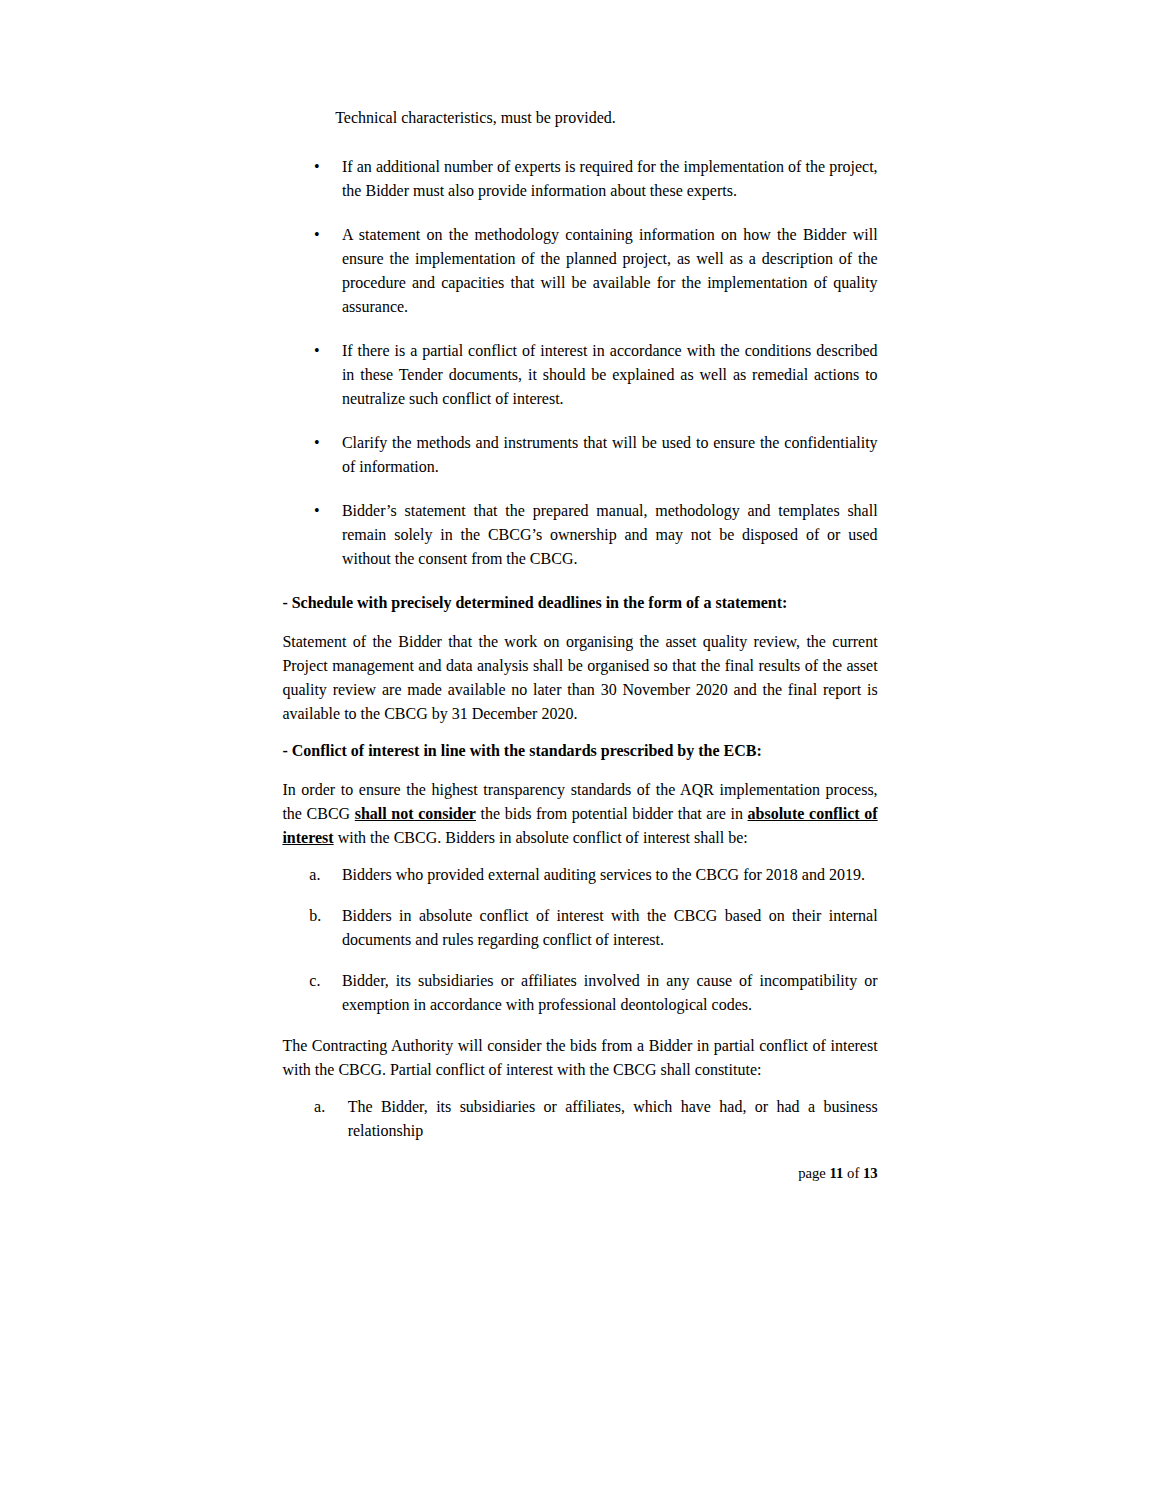Technical characteristics, must be provided.
If an additional number of experts is required for the implementation of the project, the Bidder must also provide information about these experts.
A statement on the methodology containing information on how the Bidder will ensure the implementation of the planned project, as well as a description of the procedure and capacities that will be available for the implementation of quality assurance.
If there is a partial conflict of interest in accordance with the conditions described in these Tender documents, it should be explained as well as remedial actions to neutralize such conflict of interest.
Clarify the methods and instruments that will be used to ensure the confidentiality of information.
Bidder’s statement that the prepared manual, methodology and templates shall remain solely in the CBCG’s ownership and may not be disposed of or used without the consent from the CBCG.
- Schedule with precisely determined deadlines in the form of a statement:
Statement of the Bidder that the work on organising the asset quality review, the current Project management and data analysis shall be organised so that the final results of the asset quality review are made available no later than 30 November 2020 and the final report is available to the CBCG by 31 December 2020.
- Conflict of interest in line with the standards prescribed by the ECB:
In order to ensure the highest transparency standards of the AQR implementation process, the CBCG shall not consider the bids from potential bidder that are in absolute conflict of interest with the CBCG. Bidders in absolute conflict of interest shall be:
Bidders who provided external auditing services to the CBCG for 2018 and 2019.
Bidders in absolute conflict of interest with the CBCG based on their internal documents and rules regarding conflict of interest.
Bidder, its subsidiaries or affiliates involved in any cause of incompatibility or exemption in accordance with professional deontological codes.
The Contracting Authority will consider the bids from a Bidder in partial conflict of interest with the CBCG. Partial conflict of interest with the CBCG shall constitute:
The Bidder, its subsidiaries or affiliates, which have had, or had a business relationship
page 11 of 13